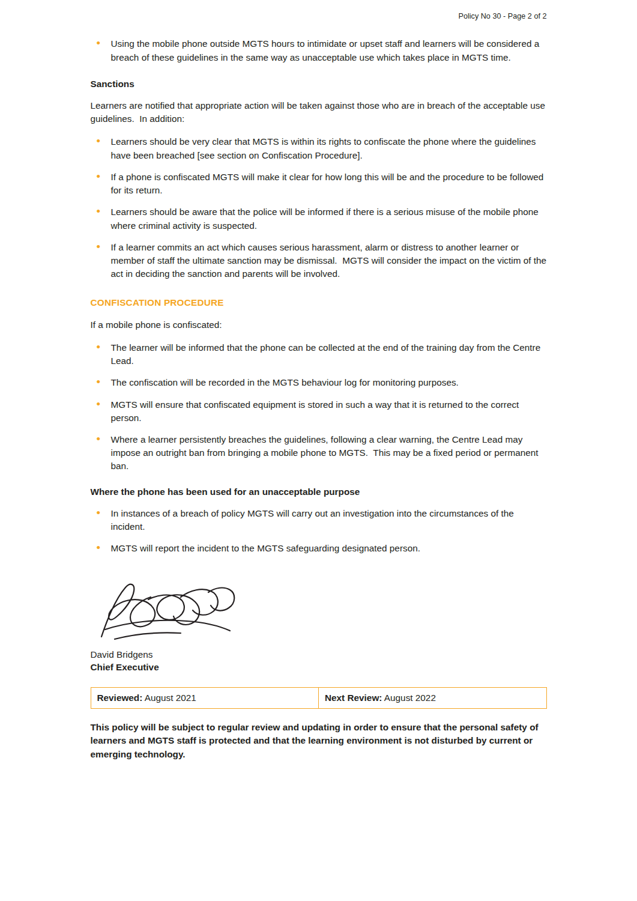Policy No 30 - Page 2 of 2
Using the mobile phone outside MGTS hours to intimidate or upset staff and learners will be considered a breach of these guidelines in the same way as unacceptable use which takes place in MGTS time.
Sanctions
Learners are notified that appropriate action will be taken against those who are in breach of the acceptable use guidelines. In addition:
Learners should be very clear that MGTS is within its rights to confiscate the phone where the guidelines have been breached [see section on Confiscation Procedure].
If a phone is confiscated MGTS will make it clear for how long this will be and the procedure to be followed for its return.
Learners should be aware that the police will be informed if there is a serious misuse of the mobile phone where criminal activity is suspected.
If a learner commits an act which causes serious harassment, alarm or distress to another learner or member of staff the ultimate sanction may be dismissal. MGTS will consider the impact on the victim of the act in deciding the sanction and parents will be involved.
Confiscation Procedure
If a mobile phone is confiscated:
The learner will be informed that the phone can be collected at the end of the training day from the Centre Lead.
The confiscation will be recorded in the MGTS behaviour log for monitoring purposes.
MGTS will ensure that confiscated equipment is stored in such a way that it is returned to the correct person.
Where a learner persistently breaches the guidelines, following a clear warning, the Centre Lead may impose an outright ban from bringing a mobile phone to MGTS. This may be a fixed period or permanent ban.
Where the phone has been used for an unacceptable purpose
In instances of a breach of policy MGTS will carry out an investigation into the circumstances of the incident.
MGTS will report the incident to the MGTS safeguarding designated person.
David Bridgens
Chief Executive
| Reviewed: August 2021 | Next Review: August 2022 |
This policy will be subject to regular review and updating in order to ensure that the personal safety of learners and MGTS staff is protected and that the learning environment is not disturbed by current or emerging technology.